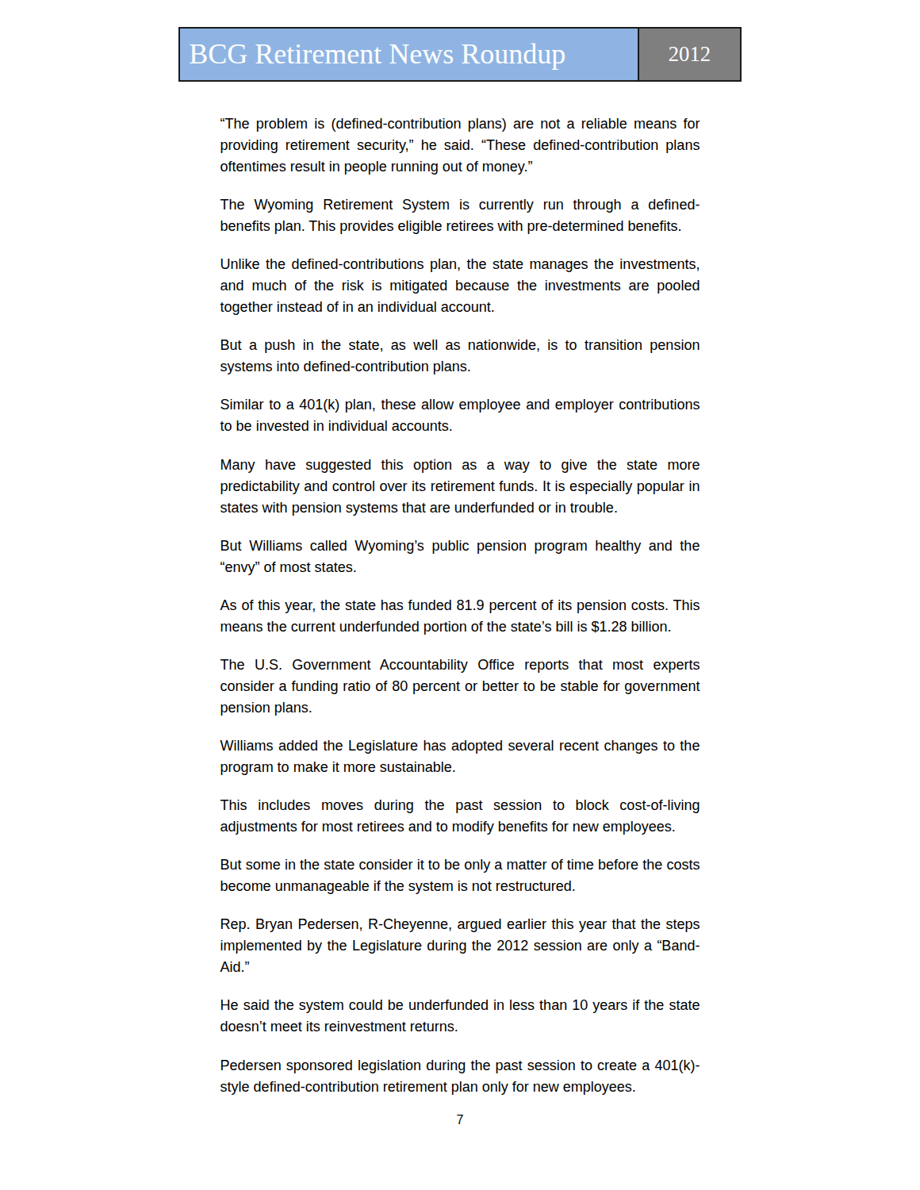BCG Retirement News Roundup
2012
“The problem is (defined-contribution plans) are not a reliable means for providing retirement security,” he said. “These defined-contribution plans oftentimes result in people running out of money.”
The Wyoming Retirement System is currently run through a defined-benefits plan. This provides eligible retirees with pre-determined benefits.
Unlike the defined-contributions plan, the state manages the investments, and much of the risk is mitigated because the investments are pooled together instead of in an individual account.
But a push in the state, as well as nationwide, is to transition pension systems into defined-contribution plans.
Similar to a 401(k) plan, these allow employee and employer contributions to be invested in individual accounts.
Many have suggested this option as a way to give the state more predictability and control over its retirement funds. It is especially popular in states with pension systems that are underfunded or in trouble.
But Williams called Wyoming’s public pension program healthy and the “envy” of most states.
As of this year, the state has funded 81.9 percent of its pension costs. This means the current underfunded portion of the state’s bill is $1.28 billion.
The U.S. Government Accountability Office reports that most experts consider a funding ratio of 80 percent or better to be stable for government pension plans.
Williams added the Legislature has adopted several recent changes to the program to make it more sustainable.
This includes moves during the past session to block cost-of-living adjustments for most retirees and to modify benefits for new employees.
But some in the state consider it to be only a matter of time before the costs become unmanageable if the system is not restructured.
Rep. Bryan Pedersen, R-Cheyenne, argued earlier this year that the steps implemented by the Legislature during the 2012 session are only a “Band-Aid.”
He said the system could be underfunded in less than 10 years if the state doesn’t meet its reinvestment returns.
Pedersen sponsored legislation during the past session to create a 401(k)-style defined-contribution retirement plan only for new employees.
7